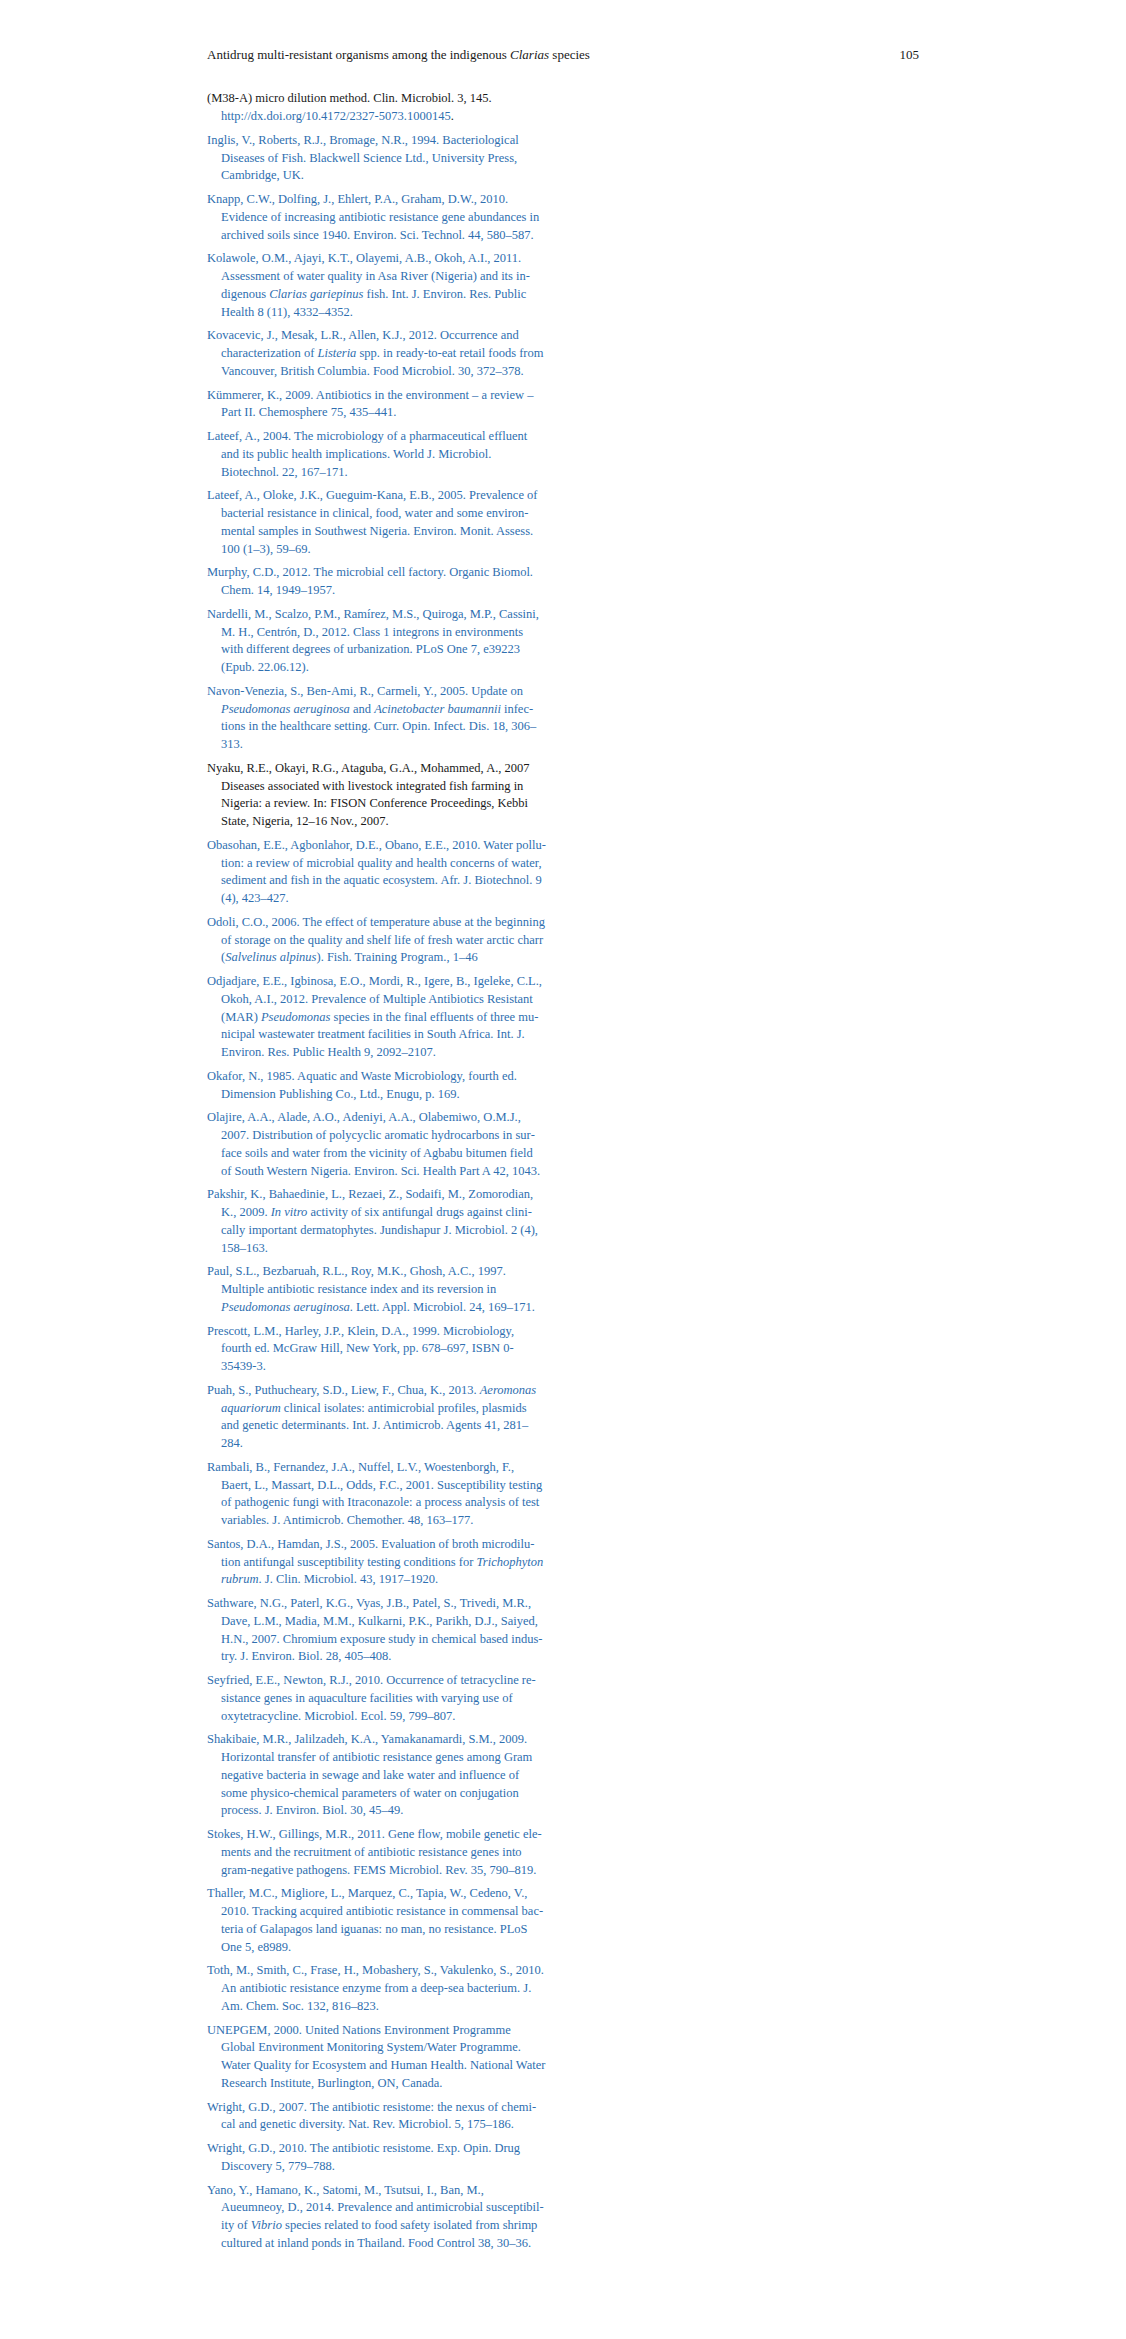Antidrug multi-resistant organisms among the indigenous Clarias species
105
(M38-A) micro dilution method. Clin. Microbiol. 3, 145. http://dx.doi.org/10.4172/2327-5073.1000145.
Inglis, V., Roberts, R.J., Bromage, N.R., 1994. Bacteriological Diseases of Fish. Blackwell Science Ltd., University Press, Cambridge, UK.
Knapp, C.W., Dolfing, J., Ehlert, P.A., Graham, D.W., 2010. Evidence of increasing antibiotic resistance gene abundances in archived soils since 1940. Environ. Sci. Technol. 44, 580–587.
Kolawole, O.M., Ajayi, K.T., Olayemi, A.B., Okoh, A.I., 2011. Assessment of water quality in Asa River (Nigeria) and its indigenous Clarias gariepinus fish. Int. J. Environ. Res. Public Health 8 (11), 4332–4352.
Kovacevic, J., Mesak, L.R., Allen, K.J., 2012. Occurrence and characterization of Listeria spp. in ready-to-eat retail foods from Vancouver, British Columbia. Food Microbiol. 30, 372–378.
Kümmerer, K., 2009. Antibiotics in the environment – a review – Part II. Chemosphere 75, 435–441.
Lateef, A., 2004. The microbiology of a pharmaceutical effluent and its public health implications. World J. Microbiol. Biotechnol. 22, 167–171.
Lateef, A., Oloke, J.K., Gueguim-Kana, E.B., 2005. Prevalence of bacterial resistance in clinical, food, water and some environmental samples in Southwest Nigeria. Environ. Monit. Assess. 100 (1–3), 59–69.
Murphy, C.D., 2012. The microbial cell factory. Organic Biomol. Chem. 14, 1949–1957.
Nardelli, M., Scalzo, P.M., Ramírez, M.S., Quiroga, M.P., Cassini, M. H., Centrón, D., 2012. Class 1 integrons in environments with different degrees of urbanization. PLoS One 7, e39223 (Epub. 22.06.12).
Navon-Venezia, S., Ben-Ami, R., Carmeli, Y., 2005. Update on Pseudomonas aeruginosa and Acinetobacter baumannii infections in the healthcare setting. Curr. Opin. Infect. Dis. 18, 306–313.
Nyaku, R.E., Okayi, R.G., Ataguba, G.A., Mohammed, A., 2007 Diseases associated with livestock integrated fish farming in Nigeria: a review. In: FISON Conference Proceedings, Kebbi State, Nigeria, 12–16 Nov., 2007.
Obasohan, E.E., Agbonlahor, D.E., Obano, E.E., 2010. Water pollution: a review of microbial quality and health concerns of water, sediment and fish in the aquatic ecosystem. Afr. J. Biotechnol. 9 (4), 423–427.
Odoli, C.O., 2006. The effect of temperature abuse at the beginning of storage on the quality and shelf life of fresh water arctic charr (Salvelinus alpinus). Fish. Training Program., 1–46
Odjadjare, E.E., Igbinosa, E.O., Mordi, R., Igere, B., Igeleke, C.L., Okoh, A.I., 2012. Prevalence of Multiple Antibiotics Resistant (MAR) Pseudomonas species in the final effluents of three municipal wastewater treatment facilities in South Africa. Int. J. Environ. Res. Public Health 9, 2092–2107.
Okafor, N., 1985. Aquatic and Waste Microbiology, fourth ed. Dimension Publishing Co., Ltd., Enugu, p. 169.
Olajire, A.A., Alade, A.O., Adeniyi, A.A., Olabemiwo, O.M.J., 2007. Distribution of polycyclic aromatic hydrocarbons in surface soils and water from the vicinity of Agbabu bitumen field of South Western Nigeria. Environ. Sci. Health Part A 42, 1043.
Pakshir, K., Bahaedinie, L., Rezaei, Z., Sodaifi, M., Zomorodian, K., 2009. In vitro activity of six antifungal drugs against clinically important dermatophytes. Jundishapur J. Microbiol. 2 (4), 158–163.
Paul, S.L., Bezbaruah, R.L., Roy, M.K., Ghosh, A.C., 1997. Multiple antibiotic resistance index and its reversion in Pseudomonas aeruginosa. Lett. Appl. Microbiol. 24, 169–171.
Prescott, L.M., Harley, J.P., Klein, D.A., 1999. Microbiology, fourth ed. McGraw Hill, New York, pp. 678–697, ISBN 0-35439-3.
Puah, S., Puthucheary, S.D., Liew, F., Chua, K., 2013. Aeromonas aquariorum clinical isolates: antimicrobial profiles, plasmids and genetic determinants. Int. J. Antimicrob. Agents 41, 281–284.
Rambali, B., Fernandez, J.A., Nuffel, L.V., Woestenborgh, F., Baert, L., Massart, D.L., Odds, F.C., 2001. Susceptibility testing of pathogenic fungi with Itraconazole: a process analysis of test variables. J. Antimicrob. Chemother. 48, 163–177.
Santos, D.A., Hamdan, J.S., 2005. Evaluation of broth microdilution antifungal susceptibility testing conditions for Trichophyton rubrum. J. Clin. Microbiol. 43, 1917–1920.
Sathware, N.G., Paterl, K.G., Vyas, J.B., Patel, S., Trivedi, M.R., Dave, L.M., Madia, M.M., Kulkarni, P.K., Parikh, D.J., Saiyed, H.N., 2007. Chromium exposure study in chemical based industry. J. Environ. Biol. 28, 405–408.
Seyfried, E.E., Newton, R.J., 2010. Occurrence of tetracycline resistance genes in aquaculture facilities with varying use of oxytetracycline. Microbiol. Ecol. 59, 799–807.
Shakibaie, M.R., Jalilzadeh, K.A., Yamakanamardi, S.M., 2009. Horizontal transfer of antibiotic resistance genes among Gram negative bacteria in sewage and lake water and influence of some physico-chemical parameters of water on conjugation process. J. Environ. Biol. 30, 45–49.
Stokes, H.W., Gillings, M.R., 2011. Gene flow, mobile genetic elements and the recruitment of antibiotic resistance genes into gram-negative pathogens. FEMS Microbiol. Rev. 35, 790–819.
Thaller, M.C., Migliore, L., Marquez, C., Tapia, W., Cedeno, V., 2010. Tracking acquired antibiotic resistance in commensal bacteria of Galapagos land iguanas: no man, no resistance. PLoS One 5, e8989.
Toth, M., Smith, C., Frase, H., Mobashery, S., Vakulenko, S., 2010. An antibiotic resistance enzyme from a deep-sea bacterium. J. Am. Chem. Soc. 132, 816–823.
UNEPGEM, 2000. United Nations Environment Programme Global Environment Monitoring System/Water Programme. Water Quality for Ecosystem and Human Health. National Water Research Institute, Burlington, ON, Canada.
Wright, G.D., 2007. The antibiotic resistome: the nexus of chemical and genetic diversity. Nat. Rev. Microbiol. 5, 175–186.
Wright, G.D., 2010. The antibiotic resistome. Exp. Opin. Drug Discovery 5, 779–788.
Yano, Y., Hamano, K., Satomi, M., Tsutsui, I., Ban, M., Aueumneoy, D., 2014. Prevalence and antimicrobial susceptibility of Vibrio species related to food safety isolated from shrimp cultured at inland ponds in Thailand. Food Control 38, 30–36.